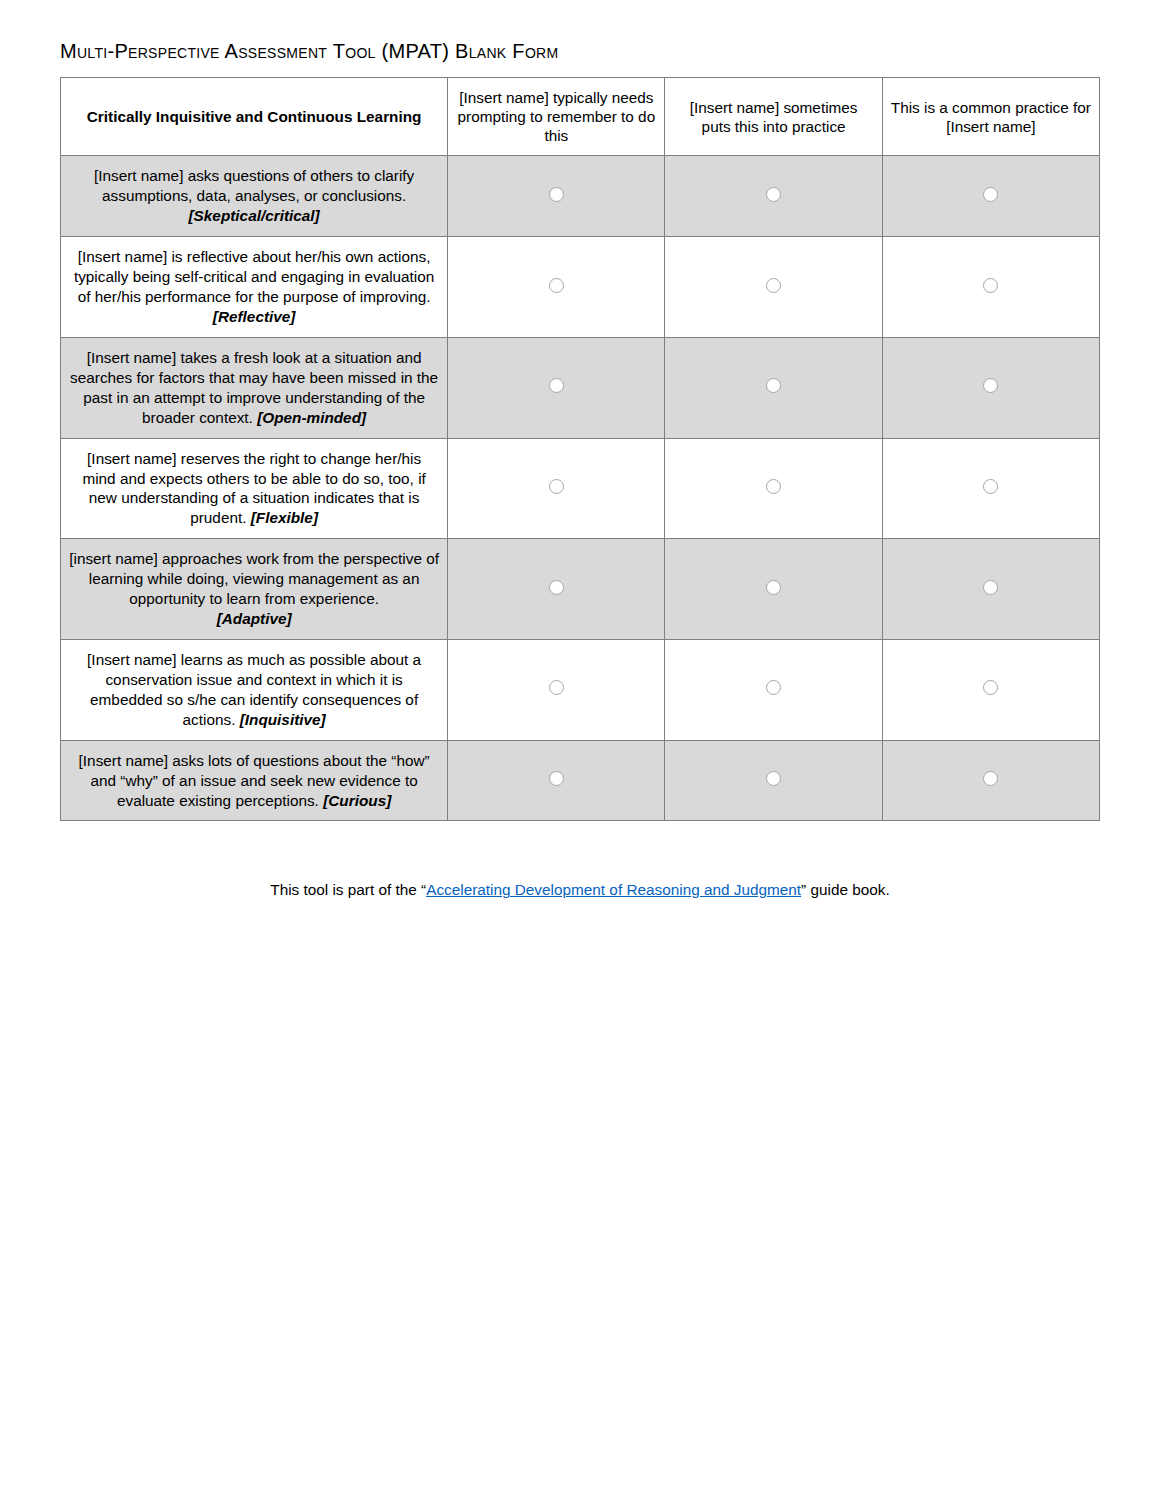Multi-Perspective Assessment Tool (MPAT) Blank Form
| Critically Inquisitive and Continuous Learning | [Insert name] typically needs prompting to remember to do this | [Insert name] sometimes puts this into practice | This is a common practice for [Insert name] |
| --- | --- | --- | --- |
| [Insert name] asks questions of others to clarify assumptions, data, analyses, or conclusions. [Skeptical/critical] | | | |
| [Insert name] is reflective about her/his own actions, typically being self-critical and engaging in evaluation of her/his performance for the purpose of improving. [Reflective] | | | |
| [Insert name] takes a fresh look at a situation and searches for factors that may have been missed in the past in an attempt to improve understanding of the broader context. [Open-minded] | | | |
| [Insert name] reserves the right to change her/his mind and expects others to be able to do so, too, if new understanding of a situation indicates that is prudent. [Flexible] | | | |
| [insert name] approaches work from the perspective of learning while doing, viewing management as an opportunity to learn from experience. [Adaptive] | | | |
| [Insert name] learns as much as possible about a conservation issue and context in which it is embedded so s/he can identify consequences of actions. [Inquisitive] | | | |
| [Insert name] asks lots of questions about the “how” and “why” of an issue and seek new evidence to evaluate existing perceptions. [Curious] | | | |
This tool is part of the “Accelerating Development of Reasoning and Judgment” guide book.